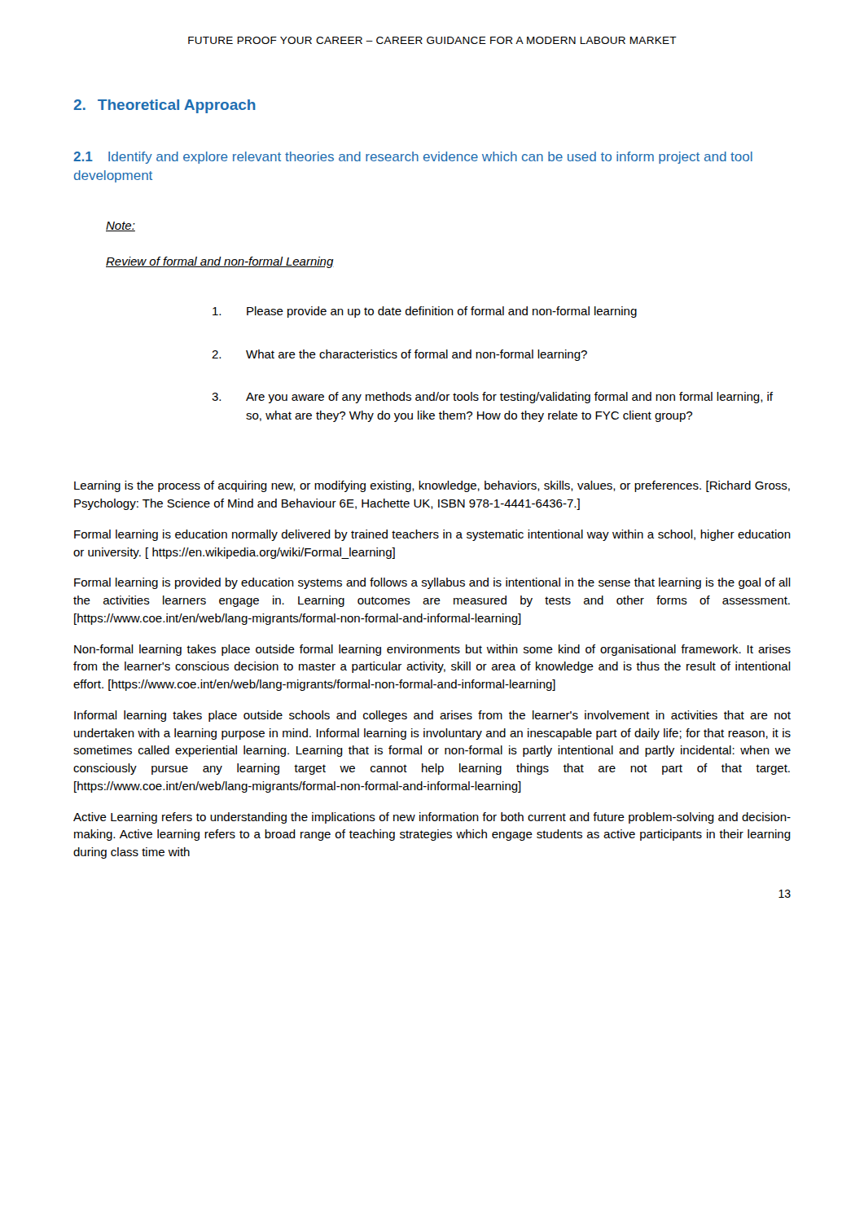FUTURE PROOF YOUR CAREER – CAREER GUIDANCE FOR A MODERN LABOUR MARKET
2. Theoretical Approach
2.1 Identify and explore relevant theories and research evidence which can be used to inform project and tool development
Note:
Review of formal and non-formal Learning
1. Please provide an up to date definition of formal and non-formal learning
2. What are the characteristics of formal and non-formal learning?
3. Are you aware of any methods and/or tools for testing/validating formal and non formal learning, if so, what are they? Why do you like them? How do they relate to FYC client group?
Learning is the process of acquiring new, or modifying existing, knowledge, behaviors, skills, values, or preferences. [Richard Gross, Psychology: The Science of Mind and Behaviour 6E, Hachette UK, ISBN 978-1-4441-6436-7.]
Formal learning is education normally delivered by trained teachers in a systematic intentional way within a school, higher education or university. [ https://en.wikipedia.org/wiki/Formal_learning]
Formal learning is provided by education systems and follows a syllabus and is intentional in the sense that learning is the goal of all the activities learners engage in. Learning outcomes are measured by tests and other forms of assessment. [https://www.coe.int/en/web/lang-migrants/formal-non-formal-and-informal-learning]
Non-formal learning takes place outside formal learning environments but within some kind of organisational framework. It arises from the learner's conscious decision to master a particular activity, skill or area of knowledge and is thus the result of intentional effort. [https://www.coe.int/en/web/lang-migrants/formal-non-formal-and-informal-learning]
Informal learning takes place outside schools and colleges and arises from the learner's involvement in activities that are not undertaken with a learning purpose in mind. Informal learning is involuntary and an inescapable part of daily life; for that reason, it is sometimes called experiential learning. Learning that is formal or non-formal is partly intentional and partly incidental: when we consciously pursue any learning target we cannot help learning things that are not part of that target. [https://www.coe.int/en/web/lang-migrants/formal-non-formal-and-informal-learning]
Active Learning refers to understanding the implications of new information for both current and future problem-solving and decision-making. Active learning refers to a broad range of teaching strategies which engage students as active participants in their learning during class time with
13